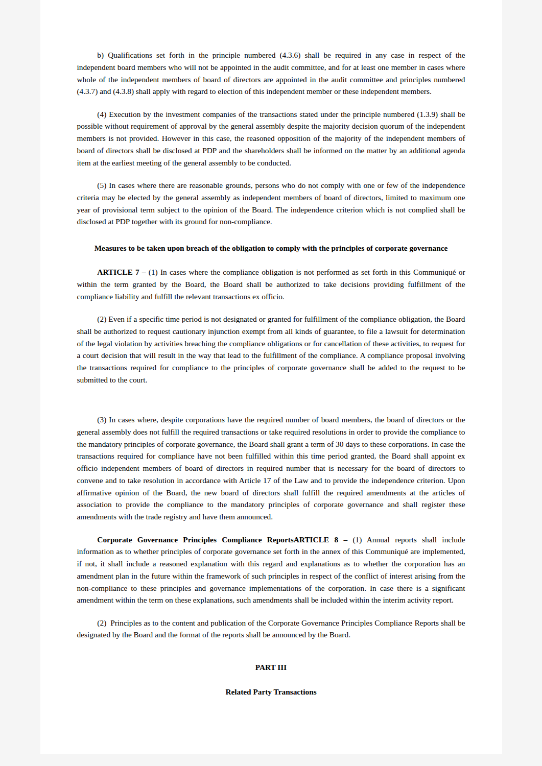b) Qualifications set forth in the principle numbered (4.3.6) shall be required in any case in respect of the independent board members who will not be appointed in the audit committee, and for at least one member in cases where whole of the independent members of board of directors are appointed in the audit committee and principles numbered (4.3.7) and (4.3.8) shall apply with regard to election of this independent member or these independent members.
(4) Execution by the investment companies of the transactions stated under the principle numbered (1.3.9) shall be possible without requirement of approval by the general assembly despite the majority decision quorum of the independent members is not provided. However in this case, the reasoned opposition of the majority of the independent members of board of directors shall be disclosed at PDP and the shareholders shall be informed on the matter by an additional agenda item at the earliest meeting of the general assembly to be conducted.
(5) In cases where there are reasonable grounds, persons who do not comply with one or few of the independence criteria may be elected by the general assembly as independent members of board of directors, limited to maximum one year of provisional term subject to the opinion of the Board. The independence criterion which is not complied shall be disclosed at PDP together with its ground for non-compliance.
Measures to be taken upon breach of the obligation to comply with the principles of corporate governance
ARTICLE 7 – (1) In cases where the compliance obligation is not performed as set forth in this Communiqué or within the term granted by the Board, the Board shall be authorized to take decisions providing fulfillment of the compliance liability and fulfill the relevant transactions ex officio.
(2) Even if a specific time period is not designated or granted for fulfillment of the compliance obligation, the Board shall be authorized to request cautionary injunction exempt from all kinds of guarantee, to file a lawsuit for determination of the legal violation by activities breaching the compliance obligations or for cancellation of these activities, to request for a court decision that will result in the way that lead to the fulfillment of the compliance. A compliance proposal involving the transactions required for compliance to the principles of corporate governance shall be added to the request to be submitted to the court.
(3) In cases where, despite corporations have the required number of board members, the board of directors or the general assembly does not fulfill the required transactions or take required resolutions in order to provide the compliance to the mandatory principles of corporate governance, the Board shall grant a term of 30 days to these corporations. In case the transactions required for compliance have not been fulfilled within this time period granted, the Board shall appoint ex officio independent members of board of directors in required number that is necessary for the board of directors to convene and to take resolution in accordance with Article 17 of the Law and to provide the independence criterion. Upon affirmative opinion of the Board, the new board of directors shall fulfill the required amendments at the articles of association to provide the compliance to the mandatory principles of corporate governance and shall register these amendments with the trade registry and have them announced.
Corporate Governance Principles Compliance ReportsARTICLE 8 – (1) Annual reports shall include information as to whether principles of corporate governance set forth in the annex of this Communiqué are implemented, if not, it shall include a reasoned explanation with this regard and explanations as to whether the corporation has an amendment plan in the future within the framework of such principles in respect of the conflict of interest arising from the non-compliance to these principles and governance implementations of the corporation. In case there is a significant amendment within the term on these explanations, such amendments shall be included within the interim activity report.
(2) Principles as to the content and publication of the Corporate Governance Principles Compliance Reports shall be designated by the Board and the format of the reports shall be announced by the Board.
PART III
Related Party Transactions